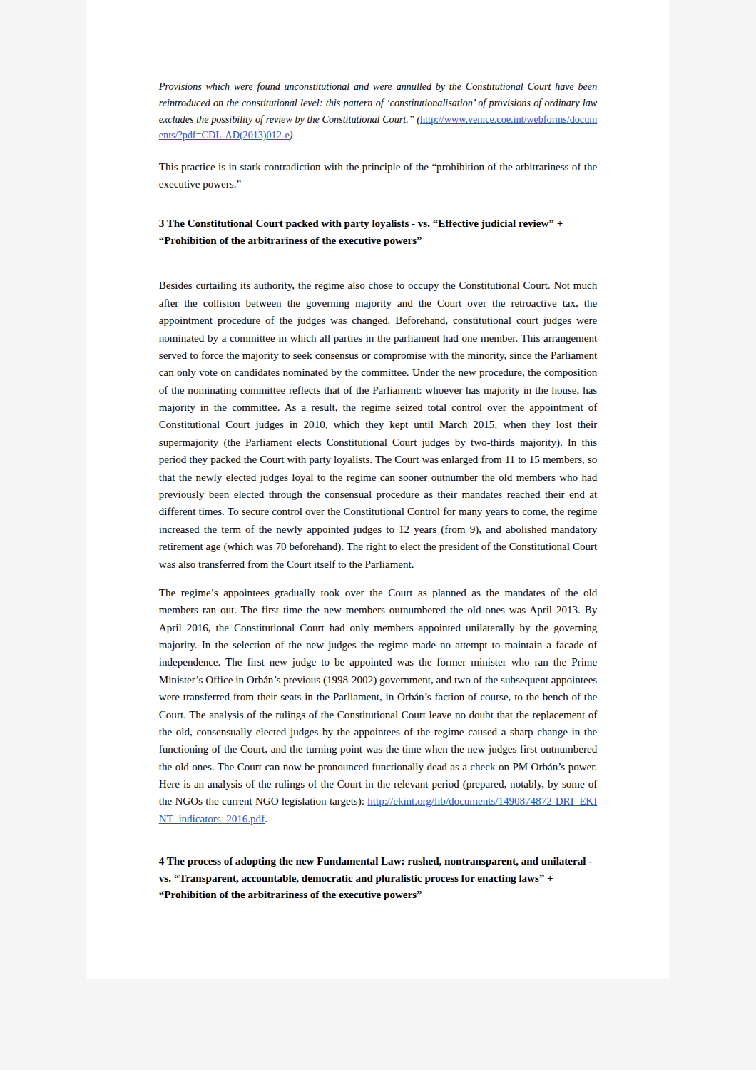Provisions which were found unconstitutional and were annulled by the Constitutional Court have been reintroduced on the constitutional level: this pattern of ‘constitutionalisation’ of provisions of ordinary law excludes the possibility of review by the Constitutional Court.” (http://www.venice.coe.int/webforms/documents/?pdf=CDL-AD(2013)012-e)
This practice is in stark contradiction with the principle of the “prohibition of the arbitrariness of the executive powers.”
3 The Constitutional Court packed with party loyalists - vs. “Effective judicial review” + “Prohibition of the arbitrariness of the executive powers”
Besides curtailing its authority, the regime also chose to occupy the Constitutional Court. Not much after the collision between the governing majority and the Court over the retroactive tax, the appointment procedure of the judges was changed. Beforehand, constitutional court judges were nominated by a committee in which all parties in the parliament had one member. This arrangement served to force the majority to seek consensus or compromise with the minority, since the Parliament can only vote on candidates nominated by the committee. Under the new procedure, the composition of the nominating committee reflects that of the Parliament: whoever has majority in the house, has majority in the committee. As a result, the regime seized total control over the appointment of Constitutional Court judges in 2010, which they kept until March 2015, when they lost their supermajority (the Parliament elects Constitutional Court judges by two-thirds majority). In this period they packed the Court with party loyalists. The Court was enlarged from 11 to 15 members, so that the newly elected judges loyal to the regime can sooner outnumber the old members who had previously been elected through the consensual procedure as their mandates reached their end at different times. To secure control over the Constitutional Control for many years to come, the regime increased the term of the newly appointed judges to 12 years (from 9), and abolished mandatory retirement age (which was 70 beforehand). The right to elect the president of the Constitutional Court was also transferred from the Court itself to the Parliament.
The regime’s appointees gradually took over the Court as planned as the mandates of the old members ran out. The first time the new members outnumbered the old ones was April 2013. By April 2016, the Constitutional Court had only members appointed unilaterally by the governing majority. In the selection of the new judges the regime made no attempt to maintain a facade of independence. The first new judge to be appointed was the former minister who ran the Prime Minister’s Office in Orbán’s previous (1998-2002) government, and two of the subsequent appointees were transferred from their seats in the Parliament, in Orbán’s faction of course, to the bench of the Court. The analysis of the rulings of the Constitutional Court leave no doubt that the replacement of the old, consensually elected judges by the appointees of the regime caused a sharp change in the functioning of the Court, and the turning point was the time when the new judges first outnumbered the old ones. The Court can now be pronounced functionally dead as a check on PM Orbán’s power. Here is an analysis of the rulings of the Court in the relevant period (prepared, notably, by some of the NGOs the current NGO legislation targets): http://ekint.org/lib/documents/1490874872-DRI_EKINT_indicators_2016.pdf.
4 The process of adopting the new Fundamental Law: rushed, nontransparent, and unilateral - vs. “Transparent, accountable, democratic and pluralistic process for enacting laws” + “Prohibition of the arbitrariness of the executive powers”